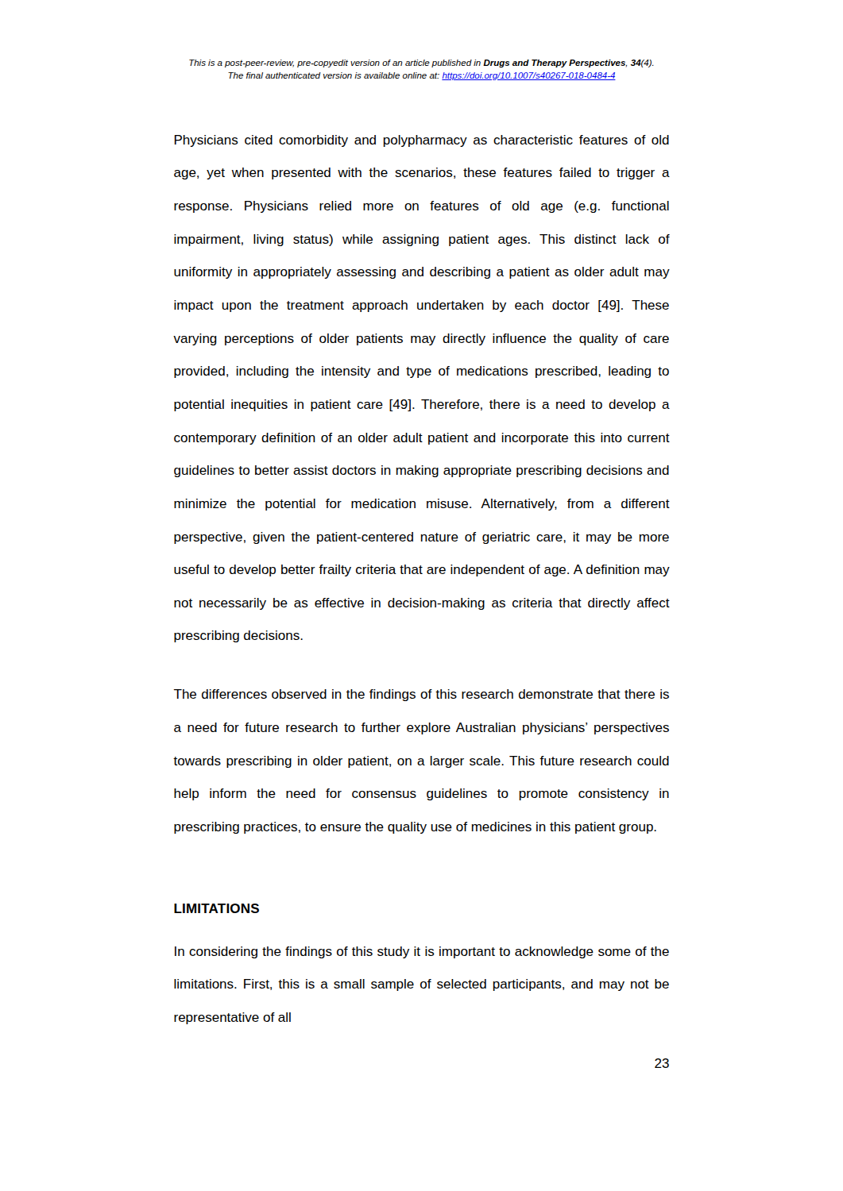This is a post-peer-review, pre-copyedit version of an article published in Drugs and Therapy Perspectives, 34(4).
The final authenticated version is available online at: https://doi.org/10.1007/s40267-018-0484-4
Physicians cited comorbidity and polypharmacy as characteristic features of old age, yet when presented with the scenarios, these features failed to trigger a response. Physicians relied more on features of old age (e.g. functional impairment, living status) while assigning patient ages. This distinct lack of uniformity in appropriately assessing and describing a patient as older adult may impact upon the treatment approach undertaken by each doctor [49]. These varying perceptions of older patients may directly influence the quality of care provided, including the intensity and type of medications prescribed, leading to potential inequities in patient care [49]. Therefore, there is a need to develop a contemporary definition of an older adult patient and incorporate this into current guidelines to better assist doctors in making appropriate prescribing decisions and minimize the potential for medication misuse. Alternatively, from a different perspective, given the patient-centered nature of geriatric care, it may be more useful to develop better frailty criteria that are independent of age. A definition may not necessarily be as effective in decision-making as criteria that directly affect prescribing decisions.
The differences observed in the findings of this research demonstrate that there is a need for future research to further explore Australian physicians’ perspectives towards prescribing in older patient, on a larger scale. This future research could help inform the need for consensus guidelines to promote consistency in prescribing practices, to ensure the quality use of medicines in this patient group.
Limitations
In considering the findings of this study it is important to acknowledge some of the limitations. First, this is a small sample of selected participants, and may not be representative of all
23